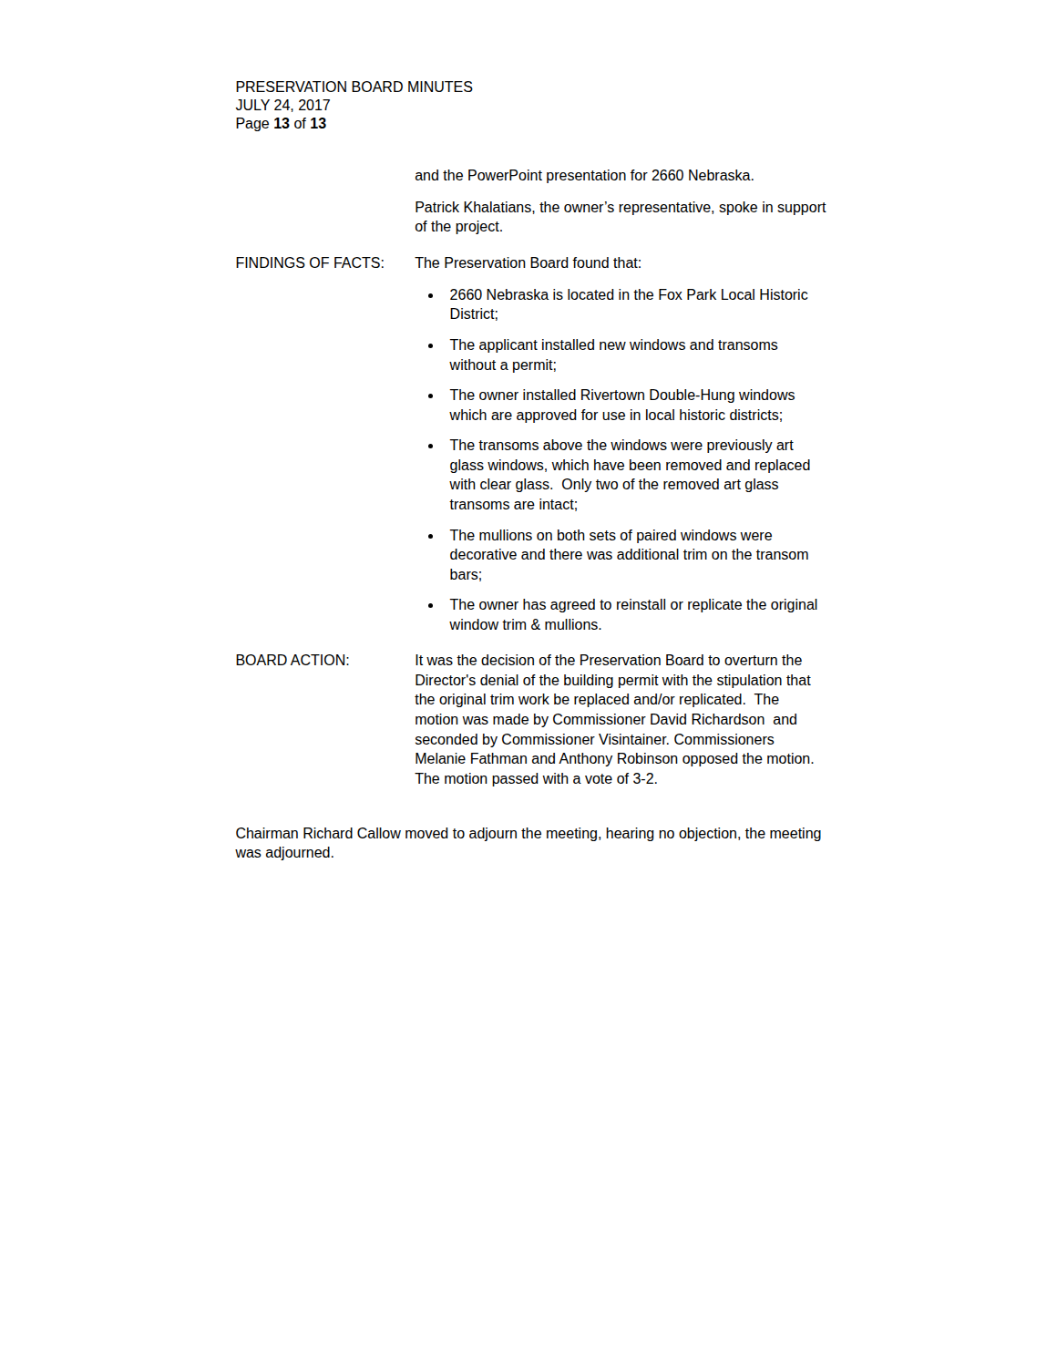PRESERVATION BOARD MINUTES
JULY 24, 2017
Page 13 of 13
and the PowerPoint presentation for 2660 Nebraska.
Patrick Khalatians, the owner’s representative, spoke in support of the project.
FINDINGS OF FACTS:
The Preservation Board found that:
2660 Nebraska is located in the Fox Park Local Historic District;
The applicant installed new windows and transoms without a permit;
The owner installed Rivertown Double-Hung windows which are approved for use in local historic districts;
The transoms above the windows were previously art glass windows, which have been removed and replaced with clear glass. Only two of the removed art glass transoms are intact;
The mullions on both sets of paired windows were decorative and there was additional trim on the transom bars;
The owner has agreed to reinstall or replicate the original window trim & mullions.
BOARD ACTION:
It was the decision of the Preservation Board to overturn the Director's denial of the building permit with the stipulation that the original trim work be replaced and/or replicated. The motion was made by Commissioner David Richardson and seconded by Commissioner Visintainer. Commissioners Melanie Fathman and Anthony Robinson opposed the motion. The motion passed with a vote of 3-2.
Chairman Richard Callow moved to adjourn the meeting, hearing no objection, the meeting was adjourned.